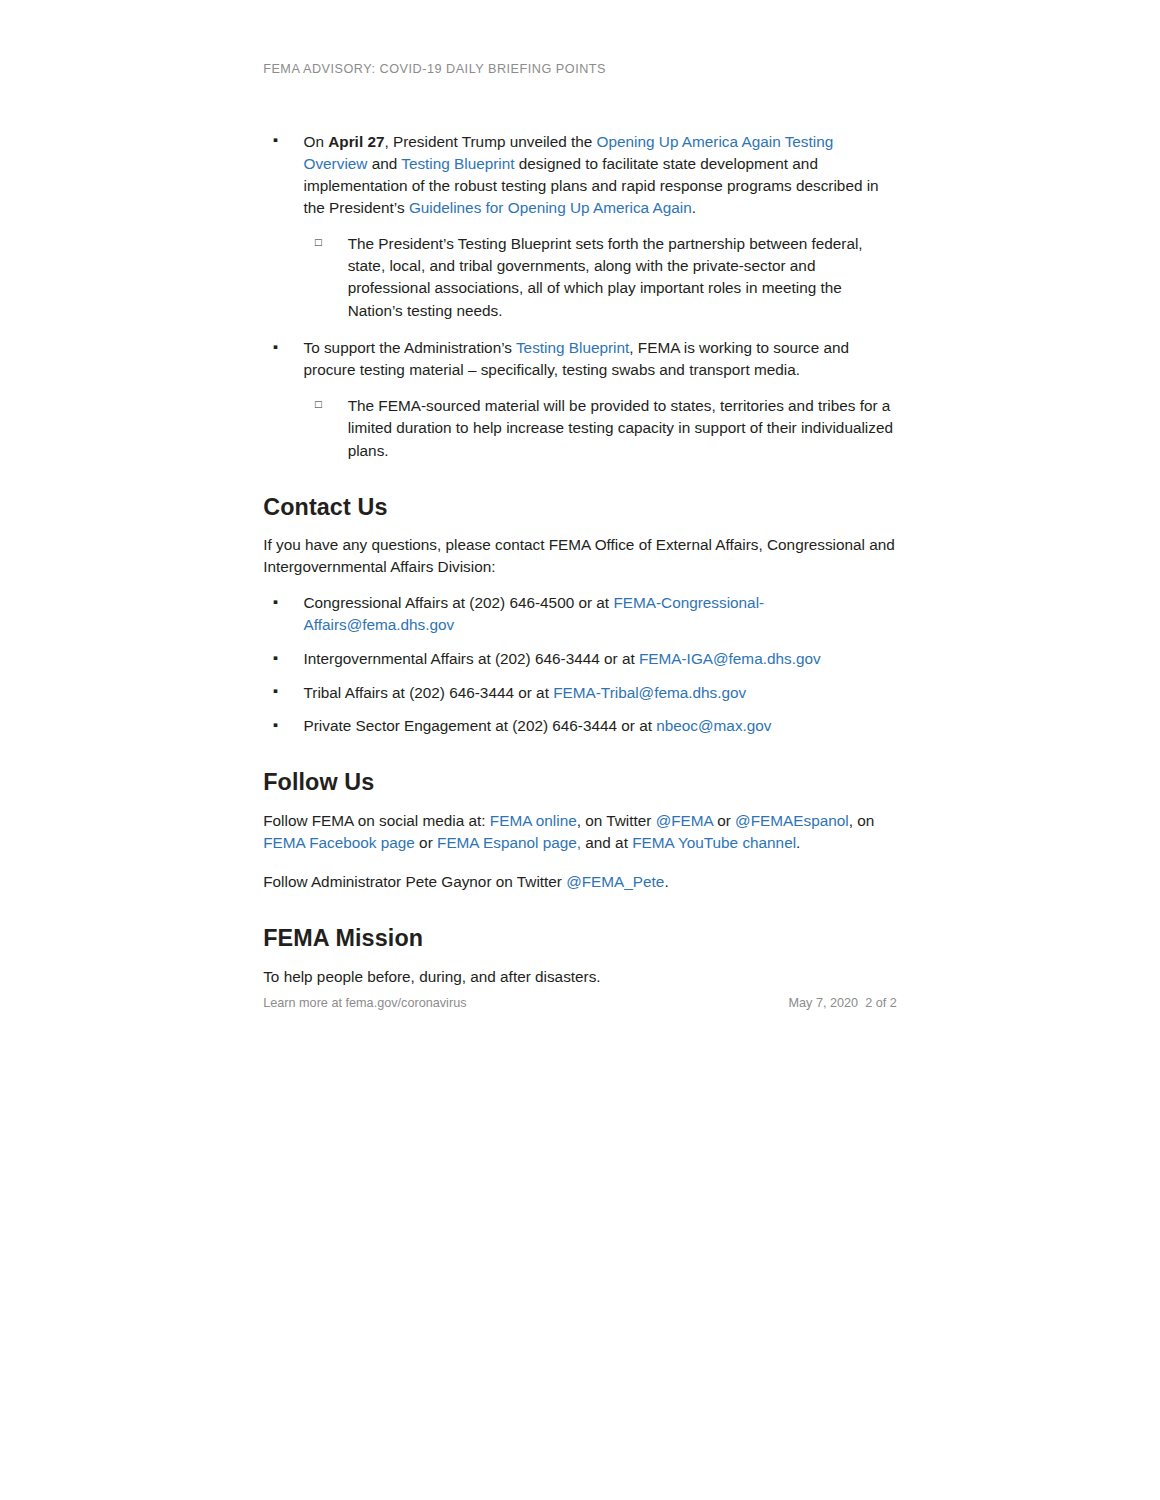FEMA Advisory: COVID-19 Daily Briefing Points
On April 27, President Trump unveiled the Opening Up America Again Testing Overview and Testing Blueprint designed to facilitate state development and implementation of the robust testing plans and rapid response programs described in the President’s Guidelines for Opening Up America Again.
The President’s Testing Blueprint sets forth the partnership between federal, state, local, and tribal governments, along with the private-sector and professional associations, all of which play important roles in meeting the Nation’s testing needs.
To support the Administration’s Testing Blueprint, FEMA is working to source and procure testing material – specifically, testing swabs and transport media.
The FEMA-sourced material will be provided to states, territories and tribes for a limited duration to help increase testing capacity in support of their individualized plans.
Contact Us
If you have any questions, please contact FEMA Office of External Affairs, Congressional and Intergovernmental Affairs Division:
Congressional Affairs at (202) 646-4500 or at FEMA-Congressional-Affairs@fema.dhs.gov
Intergovernmental Affairs at (202) 646-3444 or at FEMA-IGA@fema.dhs.gov
Tribal Affairs at (202) 646-3444 or at FEMA-Tribal@fema.dhs.gov
Private Sector Engagement at (202) 646-3444 or at nbeoc@max.gov
Follow Us
Follow FEMA on social media at: FEMA online, on Twitter @FEMA or @FEMAEspanol, on FEMA Facebook page or FEMA Espanol page, and at FEMA YouTube channel.
Follow Administrator Pete Gaynor on Twitter @FEMA_Pete.
FEMA Mission
To help people before, during, and after disasters.
Learn more at fema.gov/coronavirus
May 7, 2020 2 of 2